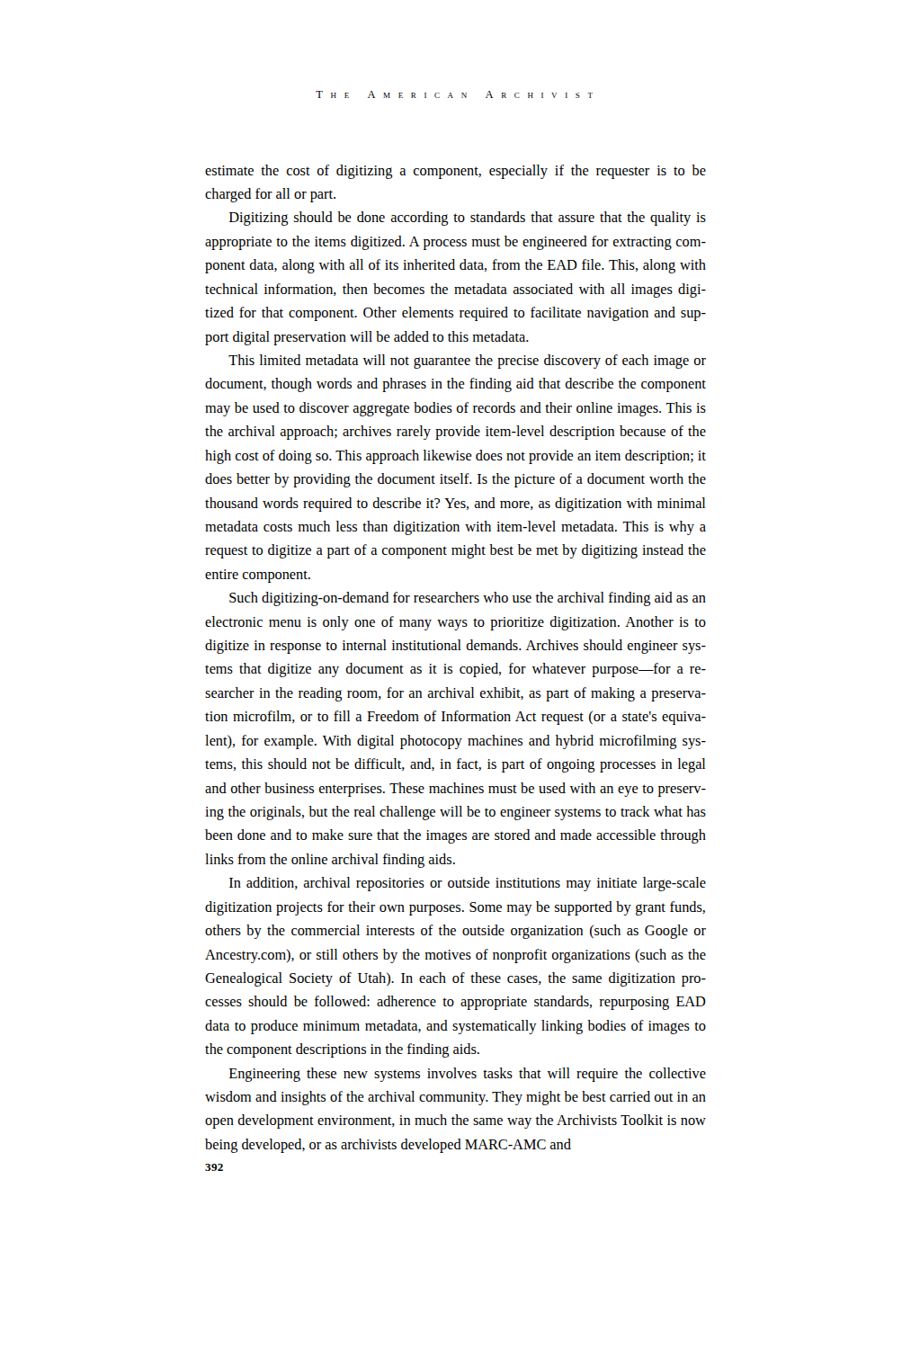T h e A m e r i c a n A r c h i v i s t
estimate the cost of digitizing a component, especially if the requester is to be charged for all or part.
Digitizing should be done according to standards that assure that the quality is appropriate to the items digitized. A process must be engineered for extracting component data, along with all of its inherited data, from the EAD file. This, along with technical information, then becomes the metadata associated with all images digitized for that component. Other elements required to facilitate navigation and support digital preservation will be added to this metadata.
This limited metadata will not guarantee the precise discovery of each image or document, though words and phrases in the finding aid that describe the component may be used to discover aggregate bodies of records and their online images. This is the archival approach; archives rarely provide item-level description because of the high cost of doing so. This approach likewise does not provide an item description; it does better by providing the document itself. Is the picture of a document worth the thousand words required to describe it? Yes, and more, as digitization with minimal metadata costs much less than digitization with item-level metadata. This is why a request to digitize a part of a component might best be met by digitizing instead the entire component.
Such digitizing-on-demand for researchers who use the archival finding aid as an electronic menu is only one of many ways to prioritize digitization. Another is to digitize in response to internal institutional demands. Archives should engineer systems that digitize any document as it is copied, for whatever purpose—for a researcher in the reading room, for an archival exhibit, as part of making a preservation microfilm, or to fill a Freedom of Information Act request (or a state's equivalent), for example. With digital photocopy machines and hybrid microfilming systems, this should not be difficult, and, in fact, is part of ongoing processes in legal and other business enterprises. These machines must be used with an eye to preserving the originals, but the real challenge will be to engineer systems to track what has been done and to make sure that the images are stored and made accessible through links from the online archival finding aids.
In addition, archival repositories or outside institutions may initiate large-scale digitization projects for their own purposes. Some may be supported by grant funds, others by the commercial interests of the outside organization (such as Google or Ancestry.com), or still others by the motives of nonprofit organizations (such as the Genealogical Society of Utah). In each of these cases, the same digitization processes should be followed: adherence to appropriate standards, repurposing EAD data to produce minimum metadata, and systematically linking bodies of images to the component descriptions in the finding aids.
Engineering these new systems involves tasks that will require the collective wisdom and insights of the archival community. They might be best carried out in an open development environment, in much the same way the Archivists Toolkit is now being developed, or as archivists developed MARC-AMC and
392